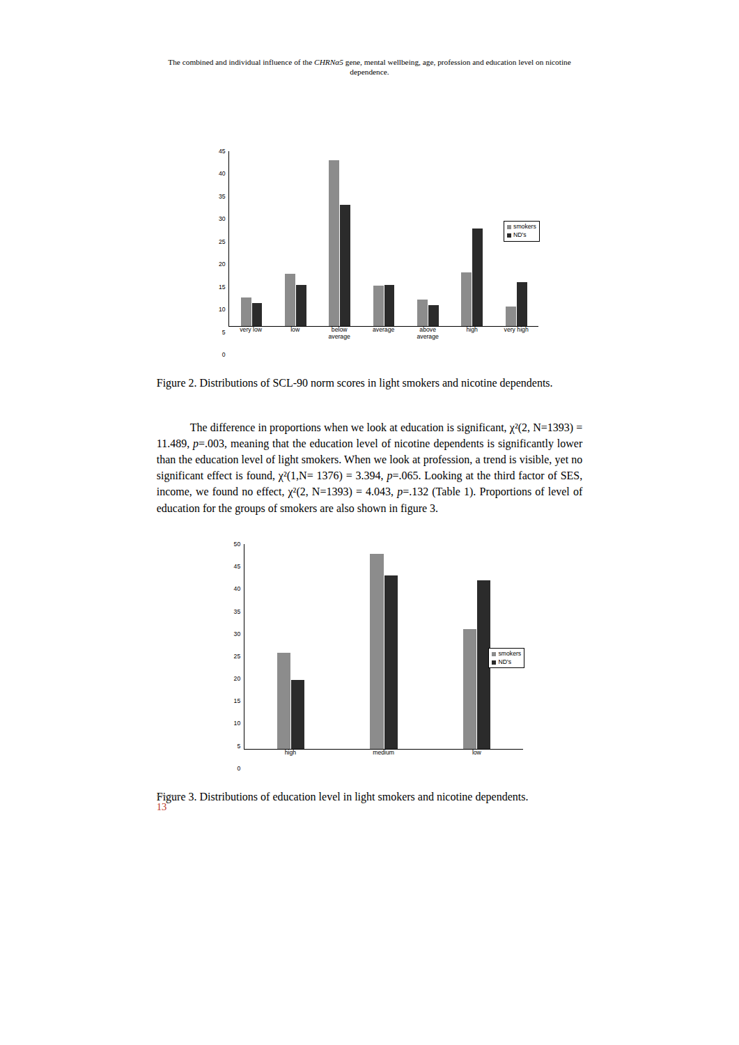The combined and individual influence of the CHRNα5 gene, mental wellbeing, age, profession and education level on nicotine dependence.
45 40 35 30 25 20 15 10 5 0
very low low below
average average above
average high very high
smokers
ND's
Figure 2. Distributions of SCL-90 norm scores in light smokers and nicotine dependents.
The difference in proportions when we look at education is significant, χ²(2, N=1393) = 11.489, p=.003, meaning that the education level of nicotine dependents is significantly lower than the education level of light smokers. When we look at profession, a trend is visible, yet no significant effect is found, χ²(1,N= 1376) = 3.394, p=.065. Looking at the third factor of SES, income, we found no effect, χ²(2, N=1393) = 4.043, p=.132 (Table 1). Proportions of level of education for the groups of smokers are also shown in figure 3.
50 45 40 35 30 25 20 15 10 5 0
high medium low
smokers
ND's
Figure 3. Distributions of education level in light smokers and nicotine dependents.
13